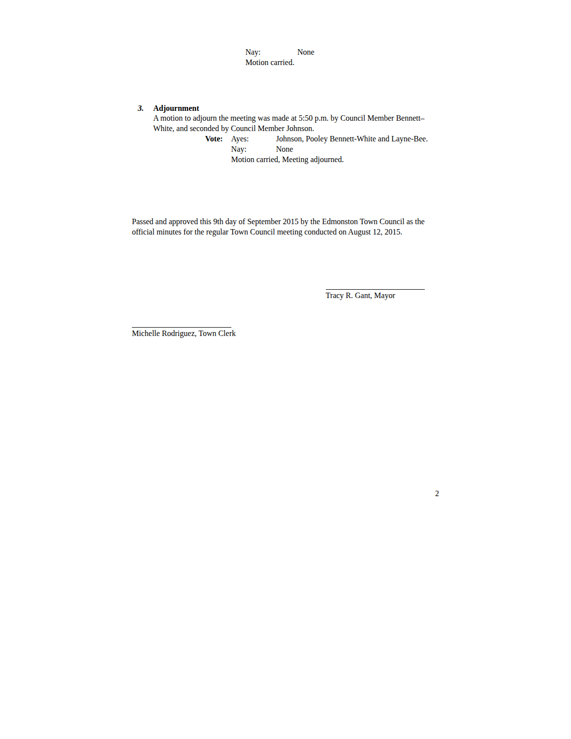Nay: None
Motion carried.
3.
Adjournment
A motion to adjourn the meeting was made at 5:50 p.m. by Council Member Bennett–White, and seconded by Council Member Johnson.
Vote: Ayes: Johnson, Pooley Bennett-White and Layne-Bee.
Nay: None
Motion carried, Meeting adjourned.
Passed and approved this 9th day of September 2015 by the Edmonston Town Council as the official minutes for the regular Town Council meeting conducted on August 12, 2015.
Tracy R. Gant, Mayor
Michelle Rodriguez, Town Clerk
2